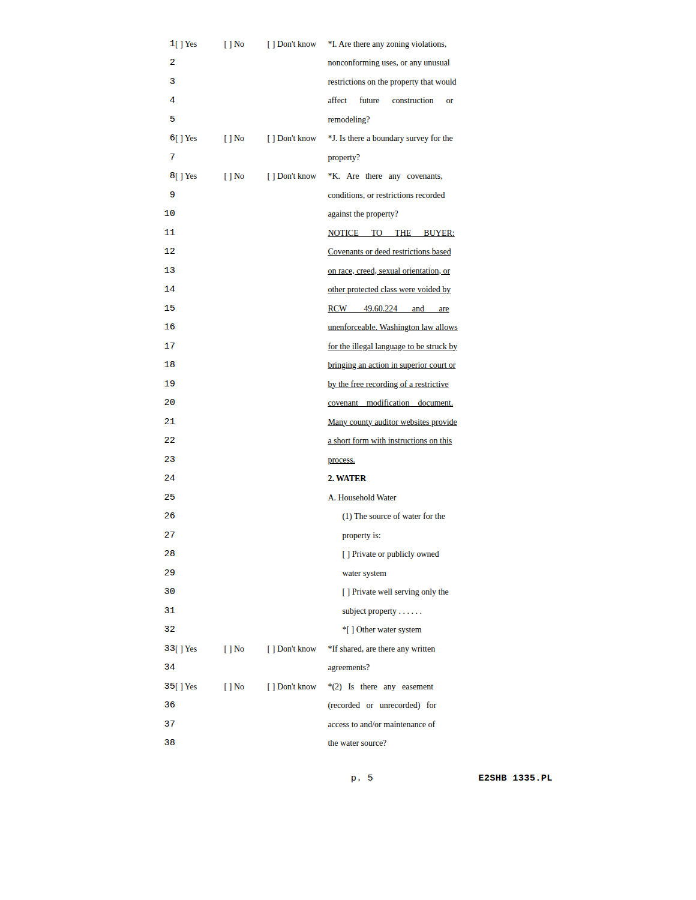| 1 | [ ] Yes | [ ] No | [ ] Don't know | *I. Are there any zoning violations, |
| 2 | | | | nonconforming uses, or any unusual |
| 3 | | | | restrictions on the property that would |
| 4 | | | | affect future construction or |
| 5 | | | | remodeling? |
| 6 | [ ] Yes | [ ] No | [ ] Don't know | *J. Is there a boundary survey for the |
| 7 | | | | property? |
| 8 | [ ] Yes | [ ] No | [ ] Don't know | *K. Are there any covenants, |
| 9 | | | | conditions, or restrictions recorded |
| 10 | | | | against the property? |
| 11 | | | | NOTICE TO THE BUYER: |
| 12 | | | | Covenants or deed restrictions based |
| 13 | | | | on race, creed, sexual orientation, or |
| 14 | | | | other protected class were voided by |
| 15 | | | | RCW 49.60.224 and are |
| 16 | | | | unenforceable. Washington law allows |
| 17 | | | | for the illegal language to be struck by |
| 18 | | | | bringing an action in superior court or |
| 19 | | | | by the free recording of a restrictive |
| 20 | | | | covenant modification document. |
| 21 | | | | Many county auditor websites provide |
| 22 | | | | a short form with instructions on this |
| 23 | | | | process. |
| 24 | | | | 2. WATER |
| 25 | | | | A. Household Water |
| 26 | | | | (1) The source of water for the |
| 27 | | | | property is: |
| 28 | | | | [ ] Private or publicly owned |
| 29 | | | | water system |
| 30 | | | | [ ] Private well serving only the |
| 31 | | | | subject property . . . . . . |
| 32 | | | | *[ ] Other water system |
| 33 | [ ] Yes | [ ] No | [ ] Don't know | *If shared, are there any written |
| 34 | | | | agreements? |
| 35 | [ ] Yes | [ ] No | [ ] Don't know | *(2) Is there any easement |
| 36 | | | | (recorded or unrecorded) for |
| 37 | | | | access to and/or maintenance of |
| 38 | | | | the water source? |
p. 5
E2SHB 1335.PL